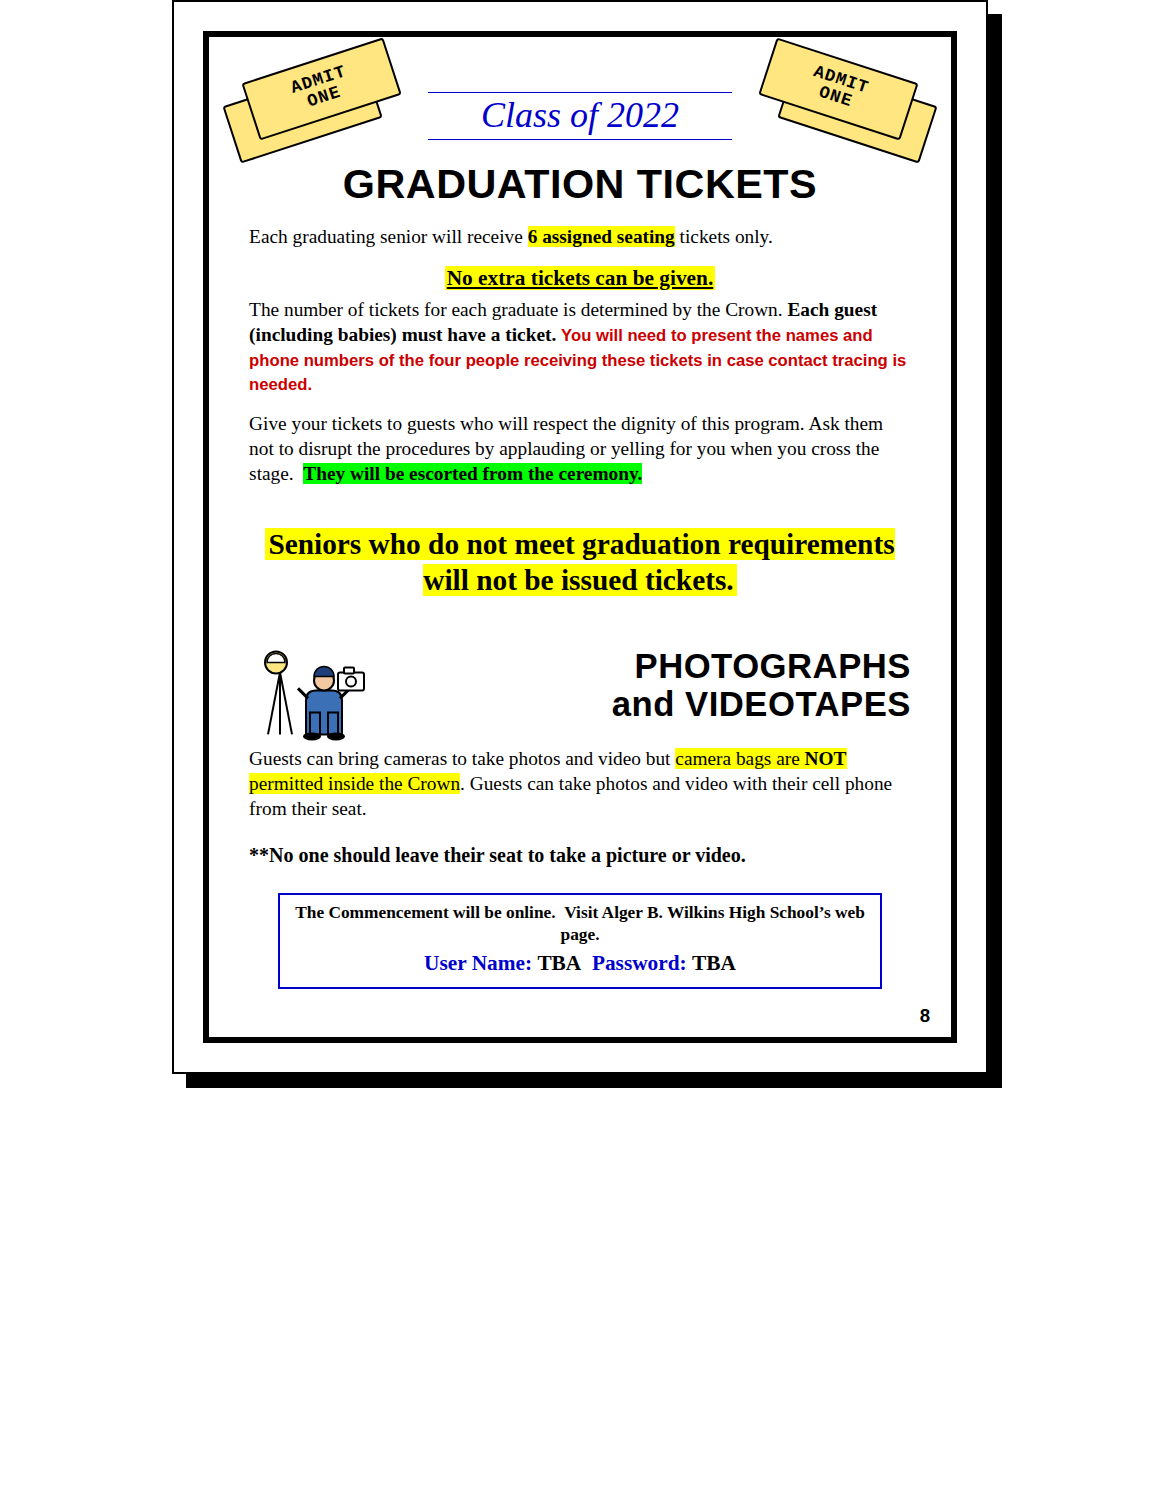ADMIT
ONE
ADMIT
ONE
ADMIT
ONE
ADMIT
ONE
Class of 2022
GRADUATION TICKETS
Each graduating senior will receive 6 assigned seating tickets only.
No extra tickets can be given.
The number of tickets for each graduate is determined by the Crown. Each guest (including babies) must have a ticket. You will need to present the names and phone numbers of the four people receiving these tickets in case contact tracing is needed.
Give your tickets to guests who will respect the dignity of this program. Ask them not to disrupt the procedures by applauding or yelling for you when you cross the stage. They will be escorted from the ceremony.
Seniors who do not meet graduation requirements will not be issued tickets.
PHOTOGRAPHS
and VIDEOTAPES
Guests can bring cameras to take photos and video but camera bags are NOT permitted inside the Crown. Guests can take photos and video with their cell phone from their seat.
**No one should leave their seat to take a picture or video.
The Commencement will be online. Visit Alger B. Wilkins High School’s web page.
User Name: TBA Password: TBA
8